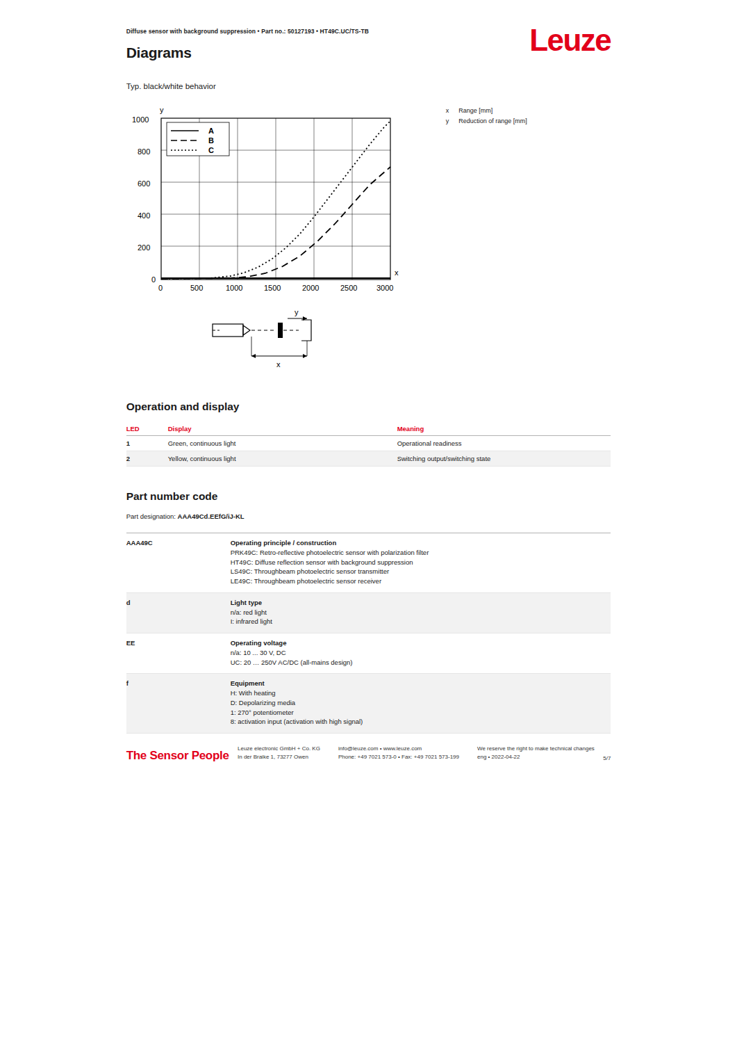Diffuse sensor with background suppression • Part no.: 50127193 • HT49C.UC/TS-TB
Diagrams
Leuze
Typ. black/white behavior
y 1000 800 600 400 200 0 0 500 1000 1500 2000 2500 3000 x A B C
y x
| x | Range [mm] |
| y | Reduction of range [mm] |
Operation and display
| LED | Display | Meaning |
| --- | --- | --- |
| 1 | Green, continuous light | Operational readiness |
| 2 | Yellow, continuous light | Switching output/switching state |
Part number code
Part designation: AAA49Cd.EEfG/iJ-KL
| AAA49C | Operating principle / construction PRK49C: Retro-reflective photoelectric sensor with polarization filter HT49C: Diffuse reflection sensor with background suppression LS49C: Throughbeam photoelectric sensor transmitter LE49C: Throughbeam photoelectric sensor receiver |
| d | Light type n/a: red light I: infrared light |
| EE | Operating voltage n/a: 10 ... 30 V, DC UC: 20 … 250V AC/DC (all-mains design) |
| f | Equipment H: With heating D: Depolarizing media 1: 270° potentiometer 8: activation input (activation with high signal) |
The Sensor People
Leuze electronic GmbH + Co. KG
In der Braike 1, 73277 Owen
info@leuze.com • www.leuze.com
Phone: +49 7021 573-0 • Fax: +49 7021 573-199
We reserve the right to make technical changes
eng • 2022-04-22
5/7